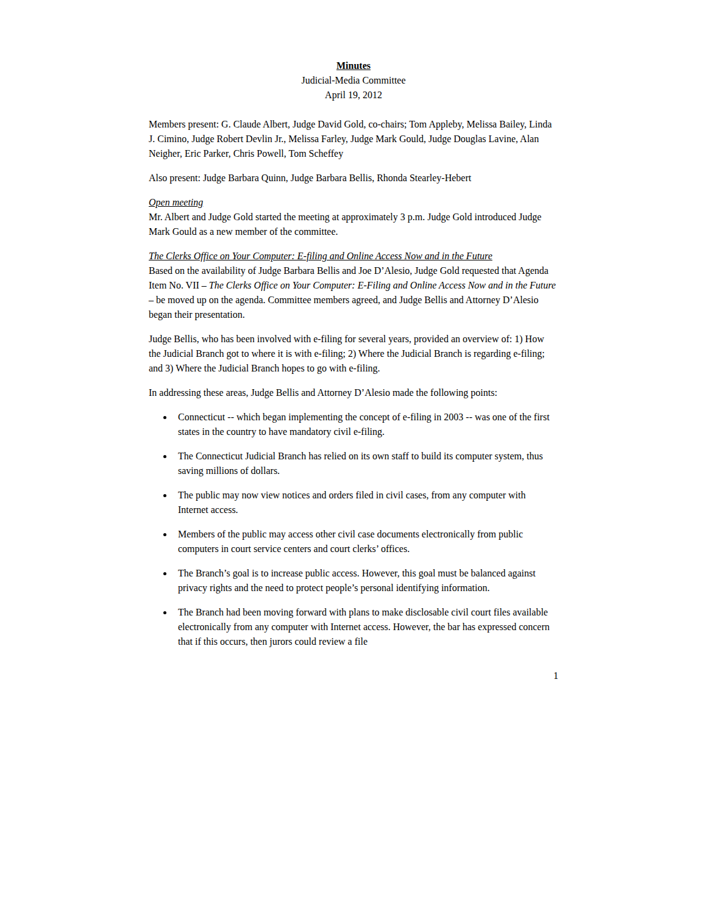Minutes
Judicial-Media Committee
April 19, 2012
Members present: G. Claude Albert, Judge David Gold, co-chairs; Tom Appleby, Melissa Bailey, Linda J. Cimino, Judge Robert Devlin Jr., Melissa Farley, Judge Mark Gould, Judge Douglas Lavine, Alan Neigher, Eric Parker, Chris Powell, Tom Scheffey
Also present: Judge Barbara Quinn, Judge Barbara Bellis, Rhonda Stearley-Hebert
Open meeting
Mr. Albert and Judge Gold started the meeting at approximately 3 p.m. Judge Gold introduced Judge Mark Gould as a new member of the committee.
The Clerks Office on Your Computer: E-filing and Online Access Now and in the Future
Based on the availability of Judge Barbara Bellis and Joe D’Alesio, Judge Gold requested that Agenda Item No. VII – The Clerks Office on Your Computer: E-Filing and Online Access Now and in the Future – be moved up on the agenda. Committee members agreed, and Judge Bellis and Attorney D’Alesio began their presentation.
Judge Bellis, who has been involved with e-filing for several years, provided an overview of: 1) How the Judicial Branch got to where it is with e-filing; 2) Where the Judicial Branch is regarding e-filing; and 3) Where the Judicial Branch hopes to go with e-filing.
In addressing these areas, Judge Bellis and Attorney D’Alesio made the following points:
Connecticut -- which began implementing the concept of e-filing in 2003 -- was one of the first states in the country to have mandatory civil e-filing.
The Connecticut Judicial Branch has relied on its own staff to build its computer system, thus saving millions of dollars.
The public may now view notices and orders filed in civil cases, from any computer with Internet access.
Members of the public may access other civil case documents electronically from public computers in court service centers and court clerks’ offices.
The Branch’s goal is to increase public access. However, this goal must be balanced against privacy rights and the need to protect people’s personal identifying information.
The Branch had been moving forward with plans to make disclosable civil court files available electronically from any computer with Internet access. However, the bar has expressed concern that if this occurs, then jurors could review a file
1